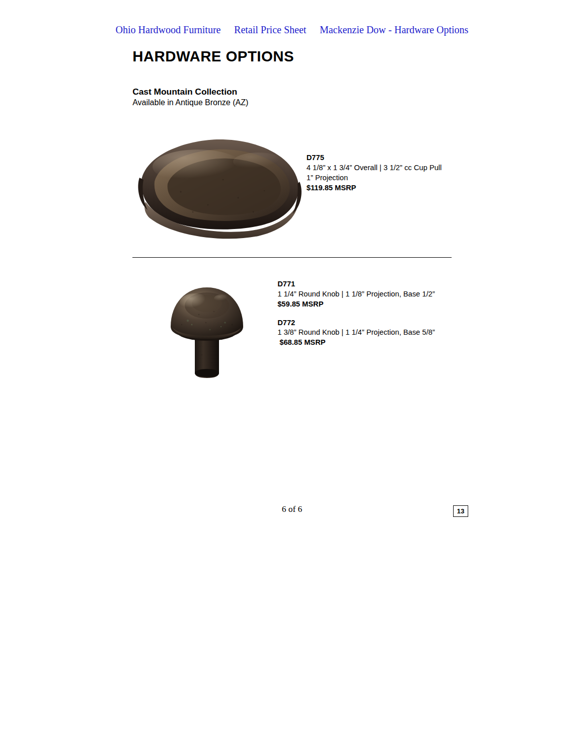Ohio Hardwood Furniture Retail Price Sheet Mackenzie Dow - Hardware Options
HARDWARE OPTIONS
Cast Mountain Collection
Available in Antique Bronze (AZ)
D775
4 1/8” x 1 3/4” Overall | 3 1/2” cc Cup Pull
1” Projection
$119.85 MSRP
D771
1 1/4” Round Knob | 1 1/8” Projection, Base 1/2”
$59.85 MSRP
D772
1 3/8” Round Knob | 1 1/4” Projection, Base 5/8”
$68.85 MSRP
6 of 6
13